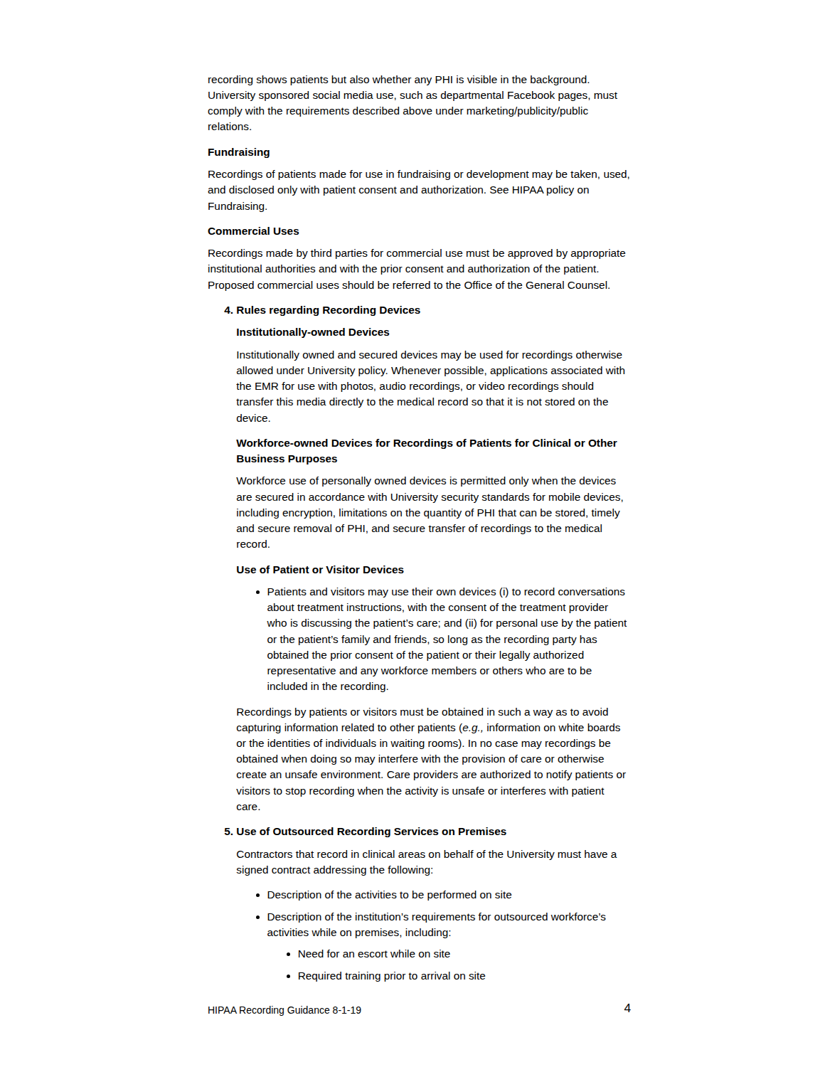recording shows patients but also whether any PHI is visible in the background. University sponsored social media use, such as departmental Facebook pages, must comply with the requirements described above under marketing/publicity/public relations.
Fundraising
Recordings of patients made for use in fundraising or development may be taken, used, and disclosed only with patient consent and authorization. See HIPAA policy on Fundraising.
Commercial Uses
Recordings made by third parties for commercial use must be approved by appropriate institutional authorities and with the prior consent and authorization of the patient. Proposed commercial uses should be referred to the Office of the General Counsel.
Rules regarding Recording Devices
Institutionally-owned Devices
Institutionally owned and secured devices may be used for recordings otherwise allowed under University policy. Whenever possible, applications associated with the EMR for use with photos, audio recordings, or video recordings should transfer this media directly to the medical record so that it is not stored on the device.
Workforce-owned Devices for Recordings of Patients for Clinical or Other Business Purposes
Workforce use of personally owned devices is permitted only when the devices are secured in accordance with University security standards for mobile devices, including encryption, limitations on the quantity of PHI that can be stored, timely and secure removal of PHI, and secure transfer of recordings to the medical record.
Use of Patient or Visitor Devices
Patients and visitors may use their own devices (i) to record conversations about treatment instructions, with the consent of the treatment provider who is discussing the patient’s care; and (ii) for personal use by the patient or the patient’s family and friends, so long as the recording party has obtained the prior consent of the patient or their legally authorized representative and any workforce members or others who are to be included in the recording.
Recordings by patients or visitors must be obtained in such a way as to avoid capturing information related to other patients (e.g., information on white boards or the identities of individuals in waiting rooms). In no case may recordings be obtained when doing so may interfere with the provision of care or otherwise create an unsafe environment. Care providers are authorized to notify patients or visitors to stop recording when the activity is unsafe or interferes with patient care.
Use of Outsourced Recording Services on Premises
Contractors that record in clinical areas on behalf of the University must have a signed contract addressing the following:
Description of the activities to be performed on site
Description of the institution’s requirements for outsourced workforce’s activities while on premises, including:
Need for an escort while on site
Required training prior to arrival on site
HIPAA Recording Guidance 8-1-19 4